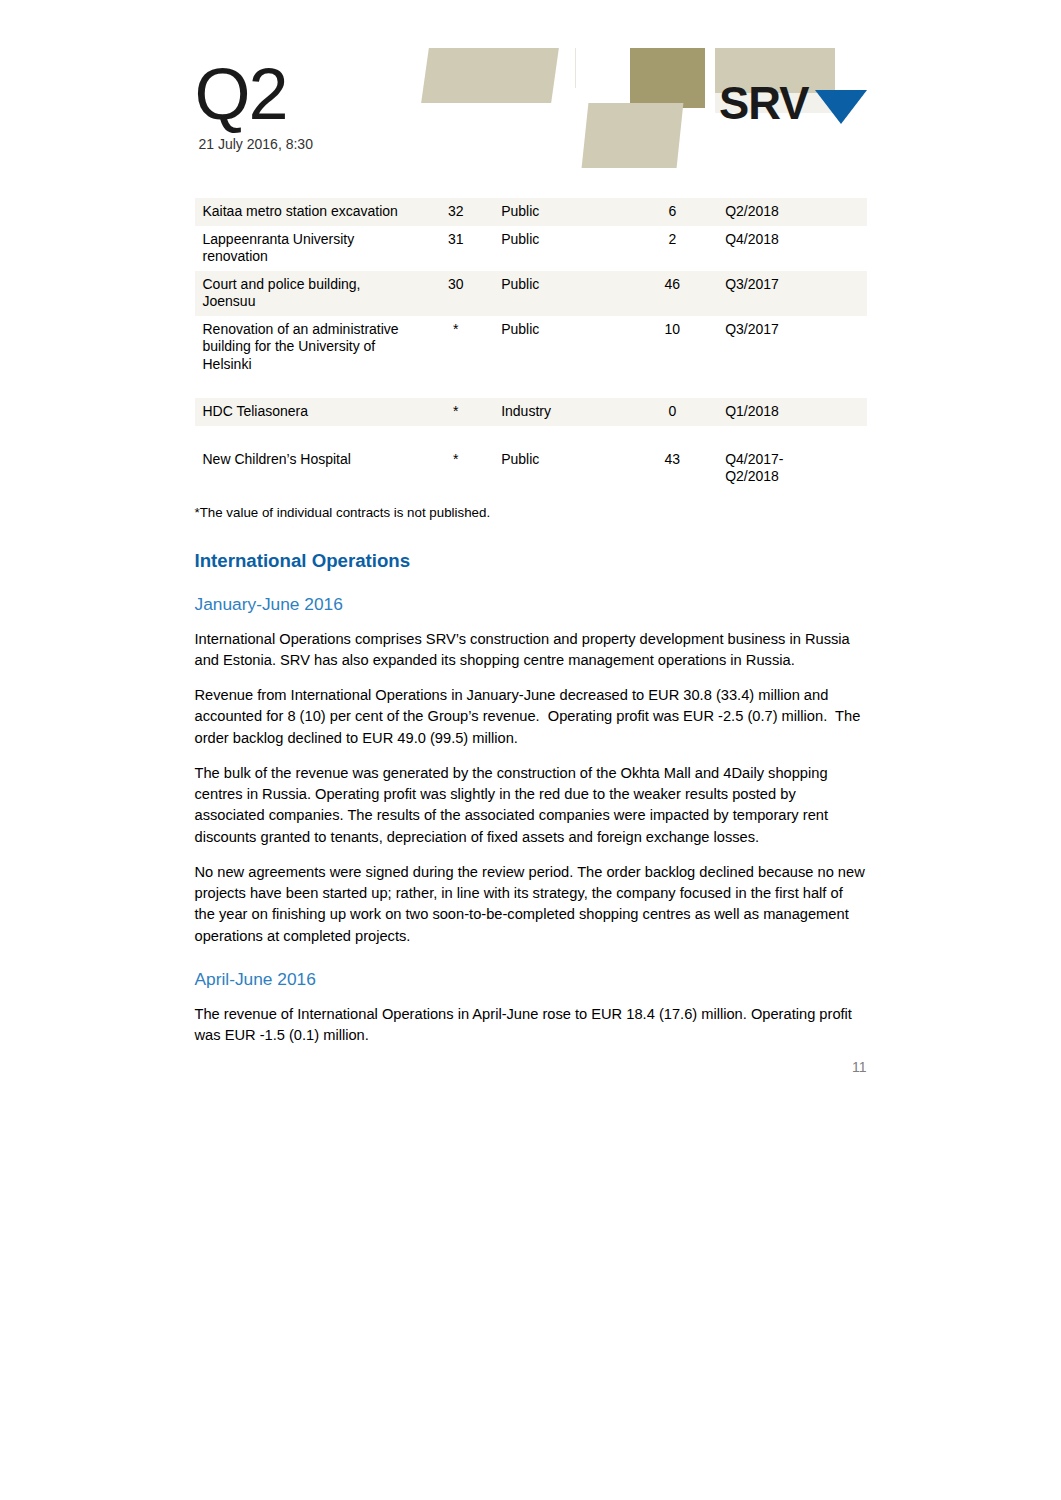Q2
21 July 2016, 8:30
SRV
| Kaitaa metro station excavation | 32 | Public | 6 | Q2/2018 |
| Lappeenranta University renovation | 31 | Public | 2 | Q4/2018 |
| Court and police building, Joensuu | 30 | Public | 46 | Q3/2017 |
| Renovation of an administrative building for the University of Helsinki | * | Public | 10 | Q3/2017 |
| HDC Teliasonera | * | Industry | 0 | Q1/2018 |
| New Children’s Hospital | * | Public | 43 | Q4/2017- Q2/2018 |
*The value of individual contracts is not published.
International Operations
January-June 2016
International Operations comprises SRV’s construction and property development business in Russia and Estonia. SRV has also expanded its shopping centre management operations in Russia.
Revenue from International Operations in January-June decreased to EUR 30.8 (33.4) million and accounted for 8 (10) per cent of the Group’s revenue. Operating profit was EUR -2.5 (0.7) million. The order backlog declined to EUR 49.0 (99.5) million.
The bulk of the revenue was generated by the construction of the Okhta Mall and 4Daily shopping centres in Russia. Operating profit was slightly in the red due to the weaker results posted by associated companies. The results of the associated companies were impacted by temporary rent discounts granted to tenants, depreciation of fixed assets and foreign exchange losses.
No new agreements were signed during the review period. The order backlog declined because no new projects have been started up; rather, in line with its strategy, the company focused in the first half of the year on finishing up work on two soon-to-be-completed shopping centres as well as management operations at completed projects.
April-June 2016
The revenue of International Operations in April-June rose to EUR 18.4 (17.6) million. Operating profit was EUR -1.5 (0.1) million.
11